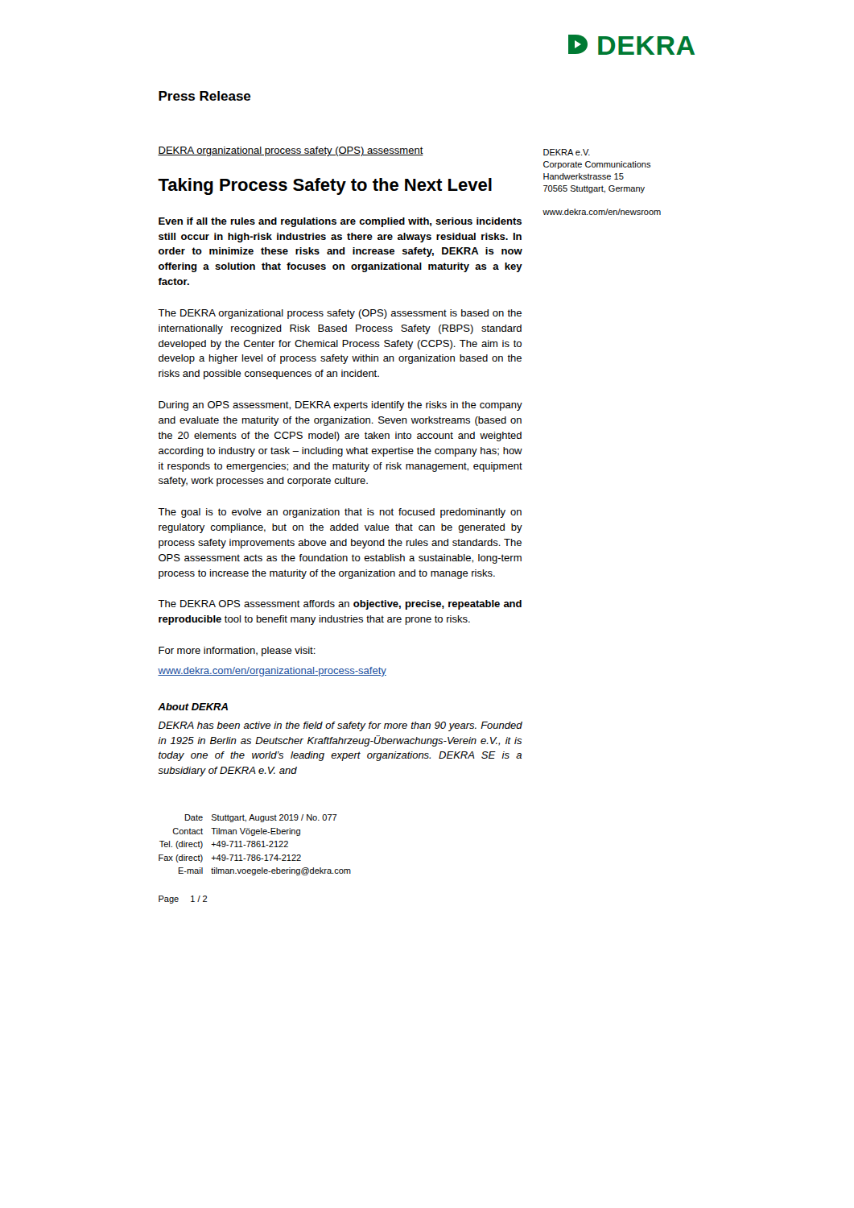DEKRA
Press Release
DEKRA organizational process safety (OPS) assessment
Taking Process Safety to the Next Level
Even if all the rules and regulations are complied with, serious incidents still occur in high-risk industries as there are always residual risks. In order to minimize these risks and increase safety, DEKRA is now offering a solution that focuses on organizational maturity as a key factor.
The DEKRA organizational process safety (OPS) assessment is based on the internationally recognized Risk Based Process Safety (RBPS) standard developed by the Center for Chemical Process Safety (CCPS). The aim is to develop a higher level of process safety within an organization based on the risks and possible consequences of an incident.
During an OPS assessment, DEKRA experts identify the risks in the company and evaluate the maturity of the organization. Seven workstreams (based on the 20 elements of the CCPS model) are taken into account and weighted according to industry or task – including what expertise the company has; how it responds to emergencies; and the maturity of risk management, equipment safety, work processes and corporate culture.
The goal is to evolve an organization that is not focused predominantly on regulatory compliance, but on the added value that can be generated by process safety improvements above and beyond the rules and standards. The OPS assessment acts as the foundation to establish a sustainable, long-term process to increase the maturity of the organization and to manage risks.
The DEKRA OPS assessment affords an objective, precise, repeatable and reproducible tool to benefit many industries that are prone to risks.
For more information, please visit:
www.dekra.com/en/organizational-process-safety
About DEKRA
DEKRA has been active in the field of safety for more than 90 years. Founded in 1925 in Berlin as Deutscher Kraftfahrzeug-Überwachungs-Verein e.V., it is today one of the world’s leading expert organizations. DEKRA SE is a subsidiary of DEKRA e.V. and
DEKRA e.V.
Corporate Communications
Handwerkstrasse 15
70565 Stuttgart, Germany
www.dekra.com/en/newsroom
| Date | Stuttgart, August 2019 / No. 077 |
| Contact | Tilman Vögele-Ebering |
| Tel. (direct) | +49-711-7861-2122 |
| Fax (direct) | +49-711-786-174-2122 |
| E-mail | tilman.voegele-ebering@dekra.com |
Page1 / 2